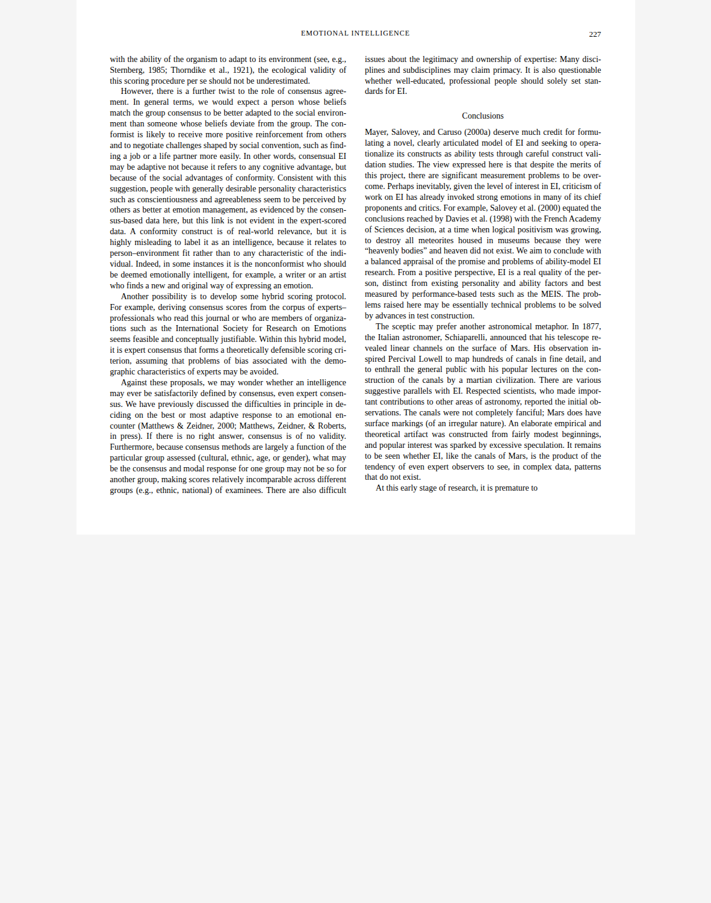Emotional Intelligence 227
with the ability of the organism to adapt to its environment (see, e.g., Sternberg, 1985; Thorndike et al., 1921), the ecological validity of this scoring procedure per se should not be underestimated.
However, there is a further twist to the role of consensus agreement. In general terms, we would expect a person whose beliefs match the group consensus to be better adapted to the social environment than someone whose beliefs deviate from the group. The conformist is likely to receive more positive reinforcement from others and to negotiate challenges shaped by social convention, such as finding a job or a life partner more easily. In other words, consensual EI may be adaptive not because it refers to any cognitive advantage, but because of the social advantages of conformity. Consistent with this suggestion, people with generally desirable personality characteristics such as conscientiousness and agreeableness seem to be perceived by others as better at emotion management, as evidenced by the consensus-based data here, but this link is not evident in the expert-scored data. A conformity construct is of real-world relevance, but it is highly misleading to label it as an intelligence, because it relates to person–environment fit rather than to any characteristic of the individual. Indeed, in some instances it is the nonconformist who should be deemed emotionally intelligent, for example, a writer or an artist who finds a new and original way of expressing an emotion.
Another possibility is to develop some hybrid scoring protocol. For example, deriving consensus scores from the corpus of experts–professionals who read this journal or who are members of organizations such as the International Society for Research on Emotions seems feasible and conceptually justifiable. Within this hybrid model, it is expert consensus that forms a theoretically defensible scoring criterion, assuming that problems of bias associated with the demographic characteristics of experts may be avoided.
Against these proposals, we may wonder whether an intelligence may ever be satisfactorily defined by consensus, even expert consensus. We have previously discussed the difficulties in principle in deciding on the best or most adaptive response to an emotional encounter (Matthews & Zeidner, 2000; Matthews, Zeidner, & Roberts, in press). If there is no right answer, consensus is of no validity. Furthermore, because consensus methods are largely a function of the particular group assessed (cultural, ethnic, age, or gender), what may be the consensus and modal response for one group may not be so for another group, making scores relatively incomparable across different groups (e.g., ethnic, national) of examinees. There are also difficult issues about the legitimacy and ownership of expertise: Many disciplines and subdisciplines may claim primacy. It is also questionable whether well-educated, professional people should solely set standards for EI.
Conclusions
Mayer, Salovey, and Caruso (2000a) deserve much credit for formulating a novel, clearly articulated model of EI and seeking to operationalize its constructs as ability tests through careful construct validation studies. The view expressed here is that despite the merits of this project, there are significant measurement problems to be overcome. Perhaps inevitably, given the level of interest in EI, criticism of work on EI has already invoked strong emotions in many of its chief proponents and critics. For example, Salovey et al. (2000) equated the conclusions reached by Davies et al. (1998) with the French Academy of Sciences decision, at a time when logical positivism was growing, to destroy all meteorites housed in museums because they were “heavenly bodies” and heaven did not exist. We aim to conclude with a balanced appraisal of the promise and problems of ability-model EI research. From a positive perspective, EI is a real quality of the person, distinct from existing personality and ability factors and best measured by performance-based tests such as the MEIS. The problems raised here may be essentially technical problems to be solved by advances in test construction.
The sceptic may prefer another astronomical metaphor. In 1877, the Italian astronomer, Schiaparelli, announced that his telescope revealed linear channels on the surface of Mars. His observation inspired Percival Lowell to map hundreds of canals in fine detail, and to enthrall the general public with his popular lectures on the construction of the canals by a martian civilization. There are various suggestive parallels with EI. Respected scientists, who made important contributions to other areas of astronomy, reported the initial observations. The canals were not completely fanciful; Mars does have surface markings (of an irregular nature). An elaborate empirical and theoretical artifact was constructed from fairly modest beginnings, and popular interest was sparked by excessive speculation. It remains to be seen whether EI, like the canals of Mars, is the product of the tendency of even expert observers to see, in complex data, patterns that do not exist.
At this early stage of research, it is premature to